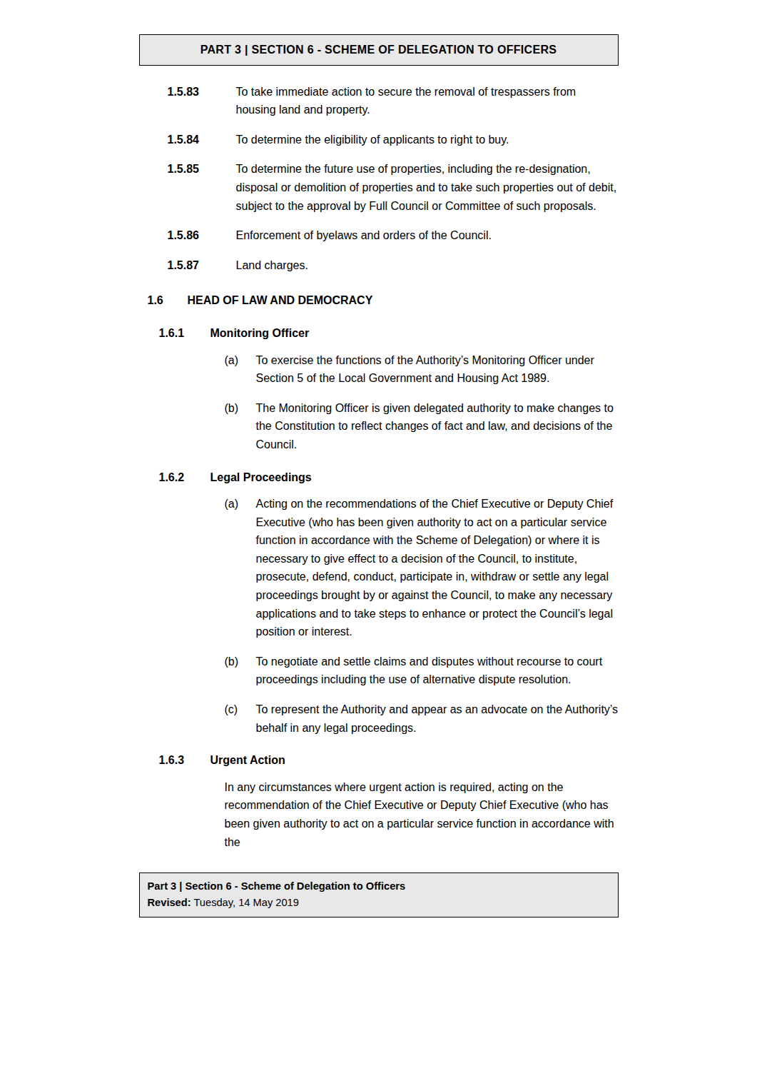PART 3 | SECTION 6 - SCHEME OF DELEGATION TO OFFICERS
1.5.83
To take immediate action to secure the removal of trespassers from housing land and property.
1.5.84
To determine the eligibility of applicants to right to buy.
1.5.85
To determine the future use of properties, including the re-designation, disposal or demolition of properties and to take such properties out of debit, subject to the approval by Full Council or Committee of such proposals.
1.5.86
Enforcement of byelaws and orders of the Council.
1.5.87
Land charges.
1.6
Head of Law and Democracy
1.6.1
Monitoring Officer
(a)
To exercise the functions of the Authority’s Monitoring Officer under Section 5 of the Local Government and Housing Act 1989.
(b)
The Monitoring Officer is given delegated authority to make changes to the Constitution to reflect changes of fact and law, and decisions of the Council.
1.6.2
Legal Proceedings
(a)
Acting on the recommendations of the Chief Executive or Deputy Chief Executive (who has been given authority to act on a particular service function in accordance with the Scheme of Delegation) or where it is necessary to give effect to a decision of the Council, to institute, prosecute, defend, conduct, participate in, withdraw or settle any legal proceedings brought by or against the Council, to make any necessary applications and to take steps to enhance or protect the Council’s legal position or interest.
(b)
To negotiate and settle claims and disputes without recourse to court proceedings including the use of alternative dispute resolution.
(c)
To represent the Authority and appear as an advocate on the Authority’s behalf in any legal proceedings.
1.6.3
Urgent Action
In any circumstances where urgent action is required, acting on the recommendation of the Chief Executive or Deputy Chief Executive (who has been given authority to act on a particular service function in accordance with the
Part 3 | Section 6 - Scheme of Delegation to Officers
Revised: Tuesday, 14 May 2019